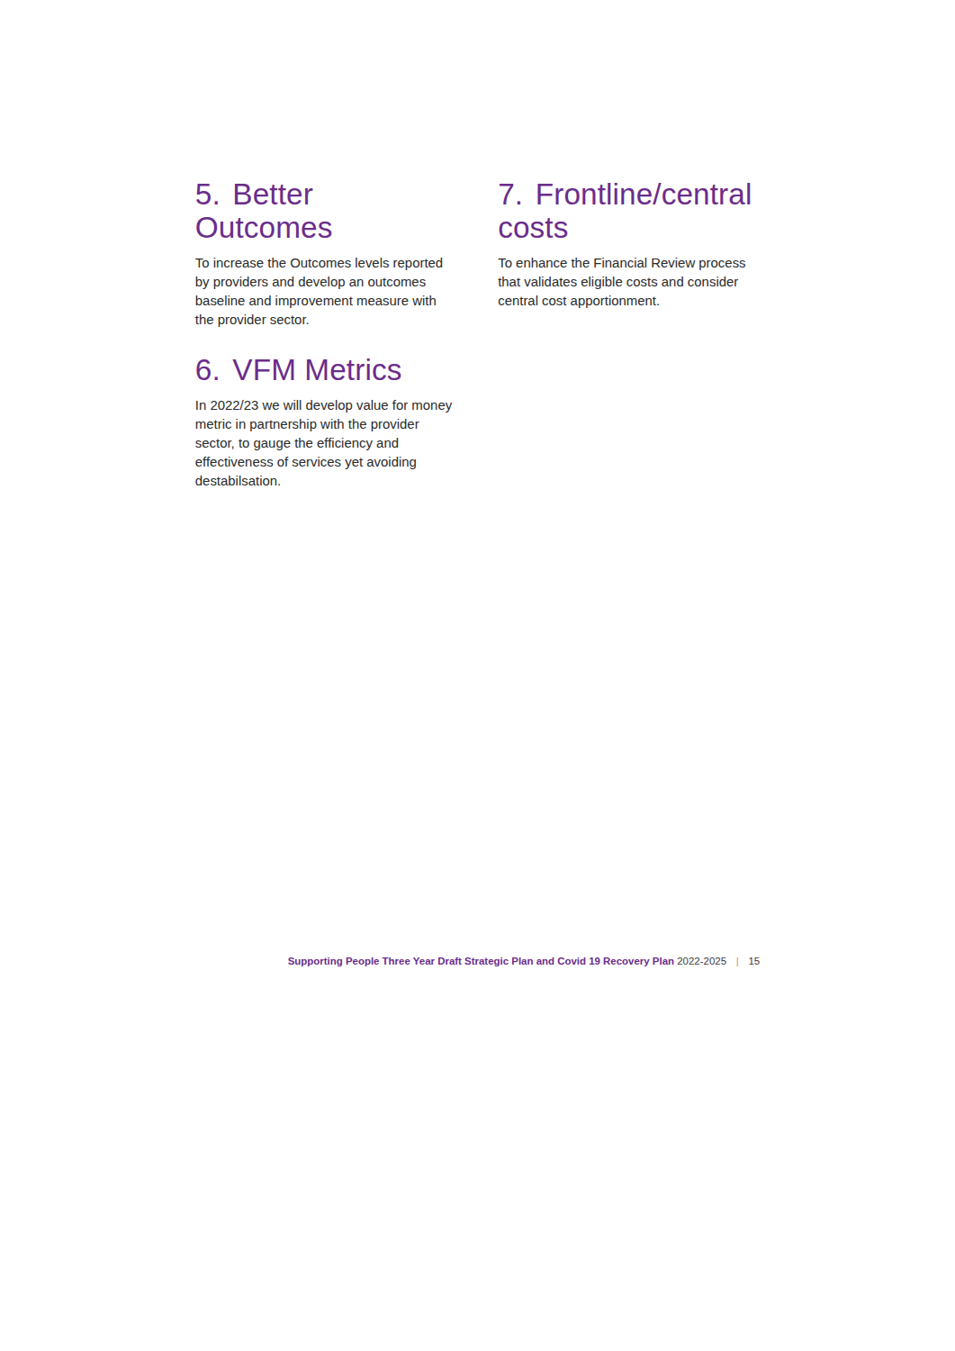5. Better Outcomes
To increase the Outcomes levels reported by providers and develop an outcomes baseline and improvement measure with the provider sector.
6. VFM Metrics
In 2022/23 we will develop value for money metric in partnership with the provider sector, to gauge the efficiency and effectiveness of services yet avoiding destabilsation.
7. Frontline/central costs
To enhance the Financial Review process that validates eligible costs and consider central cost apportionment.
Supporting People Three Year Draft Strategic Plan and Covid 19 Recovery Plan 2022-2025 | 15